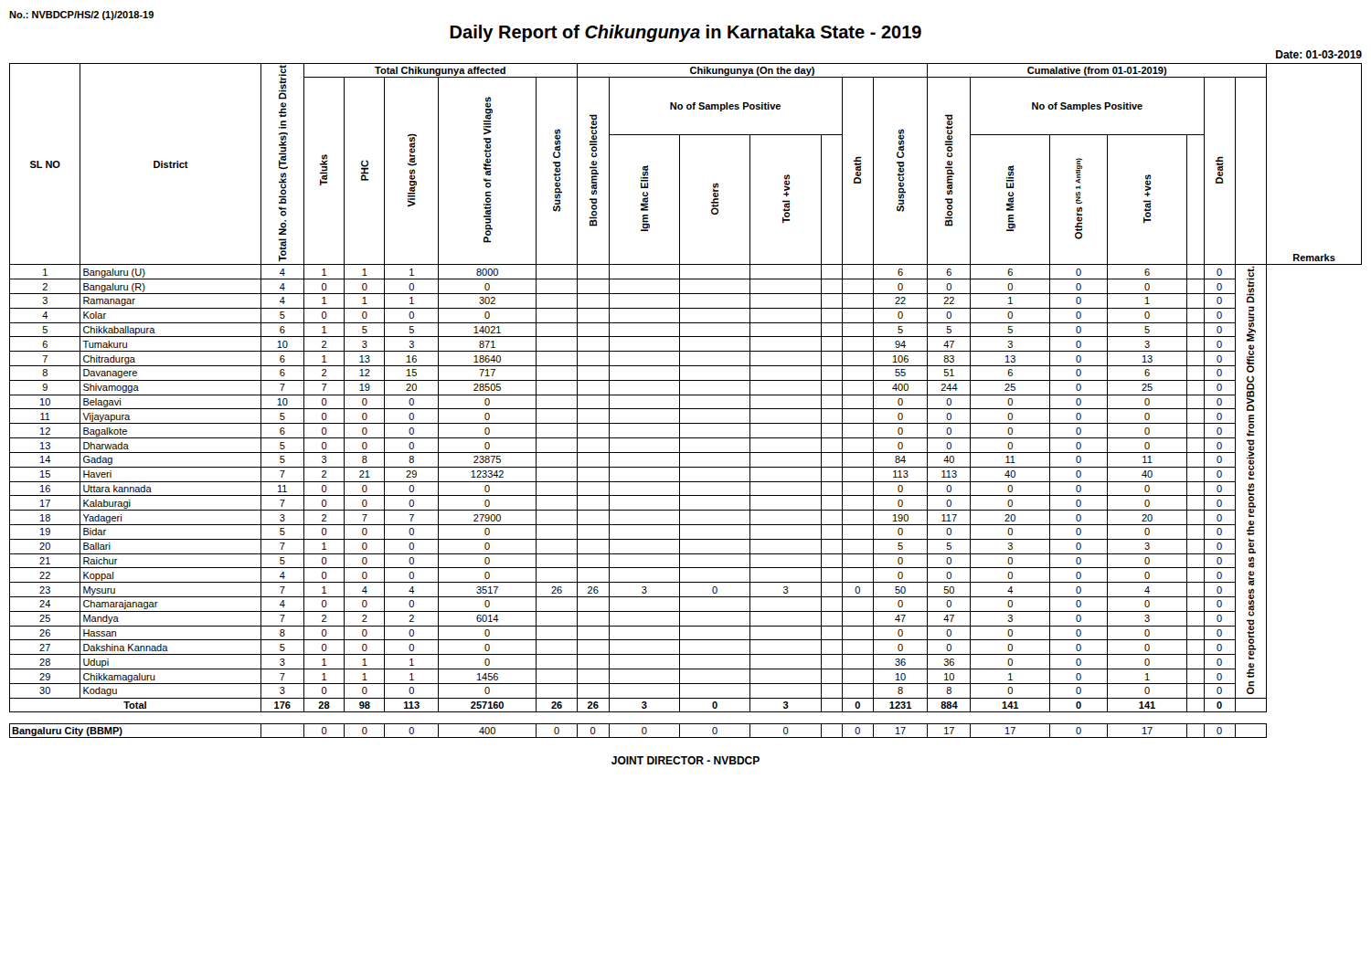No.: NVBDCP/HS/2 (1)/2018-19
Daily Report of Chikungunya in Karnataka State - 2019
Date: 01-03-2019
| SL NO | District | Total No. of blocks (Taluks) in the District | Total Chikungunya affected | Chikungunya (On the day) | Cumalative (from 01-01-2019) | Remarks |
| --- | --- | --- | --- | --- | --- | --- |
| Taluks | PHC | Villages (areas) | Population of affected Villages | Suspected Cases | Blood sample collected | No of Samples Positive | Death | Suspected Cases | Blood sample collected | No of Samples Positive | Death |
| Igm Mac Elisa | Others | Total +ves | | Igm Mac Elisa | Others (NS 1 Antign) | Total +ves | |
| 1 | Bangaluru (U) | 4 | 1 | 1 | 1 | 8000 | | | | | | | | 6 | 6 | 6 | 0 | 6 | | 0 | On the reported cases are as per the reports received from DVBDC Office Mysuru District. |
| 2 | Bangaluru (R) | 4 | 0 | 0 | 0 | 0 | | | | | | | | 0 | 0 | 0 | 0 | 0 | | 0 |
| 3 | Ramanagar | 4 | 1 | 1 | 1 | 302 | | | | | | | | 22 | 22 | 1 | 0 | 1 | | 0 |
| 4 | Kolar | 5 | 0 | 0 | 0 | 0 | | | | | | | | 0 | 0 | 0 | 0 | 0 | | 0 |
| 5 | Chikkaballapura | 6 | 1 | 5 | 5 | 14021 | | | | | | | | 5 | 5 | 5 | 0 | 5 | | 0 |
| 6 | Tumakuru | 10 | 2 | 3 | 3 | 871 | | | | | | | | 94 | 47 | 3 | 0 | 3 | | 0 |
| 7 | Chitradurga | 6 | 1 | 13 | 16 | 18640 | | | | | | | | 106 | 83 | 13 | 0 | 13 | | 0 |
| 8 | Davanagere | 6 | 2 | 12 | 15 | 717 | | | | | | | | 55 | 51 | 6 | 0 | 6 | | 0 |
| 9 | Shivamogga | 7 | 7 | 19 | 20 | 28505 | | | | | | | | 400 | 244 | 25 | 0 | 25 | | 0 |
| 10 | Belagavi | 10 | 0 | 0 | 0 | 0 | | | | | | | | 0 | 0 | 0 | 0 | 0 | | 0 |
| 11 | Vijayapura | 5 | 0 | 0 | 0 | 0 | | | | | | | | 0 | 0 | 0 | 0 | 0 | | 0 |
| 12 | Bagalkote | 6 | 0 | 0 | 0 | 0 | | | | | | | | 0 | 0 | 0 | 0 | 0 | | 0 |
| 13 | Dharwada | 5 | 0 | 0 | 0 | 0 | | | | | | | | 0 | 0 | 0 | 0 | 0 | | 0 |
| 14 | Gadag | 5 | 3 | 8 | 8 | 23875 | | | | | | | | 84 | 40 | 11 | 0 | 11 | | 0 |
| 15 | Haveri | 7 | 2 | 21 | 29 | 123342 | | | | | | | | 113 | 113 | 40 | 0 | 40 | | 0 |
| 16 | Uttara kannada | 11 | 0 | 0 | 0 | 0 | | | | | | | | 0 | 0 | 0 | 0 | 0 | | 0 |
| 17 | Kalaburagi | 7 | 0 | 0 | 0 | 0 | | | | | | | | 0 | 0 | 0 | 0 | 0 | | 0 |
| 18 | Yadageri | 3 | 2 | 7 | 7 | 27900 | | | | | | | | 190 | 117 | 20 | 0 | 20 | | 0 |
| 19 | Bidar | 5 | 0 | 0 | 0 | 0 | | | | | | | | 0 | 0 | 0 | 0 | 0 | | 0 |
| 20 | Ballari | 7 | 1 | 0 | 0 | 0 | | | | | | | | 5 | 5 | 3 | 0 | 3 | | 0 |
| 21 | Raichur | 5 | 0 | 0 | 0 | 0 | | | | | | | | 0 | 0 | 0 | 0 | 0 | | 0 |
| 22 | Koppal | 4 | 0 | 0 | 0 | 0 | | | | | | | | 0 | 0 | 0 | 0 | 0 | | 0 |
| 23 | Mysuru | 7 | 1 | 4 | 4 | 3517 | 26 | 26 | 3 | 0 | 3 | | 0 | 50 | 50 | 4 | 0 | 4 | | 0 |
| 24 | Chamarajanagar | 4 | 0 | 0 | 0 | 0 | | | | | | | | 0 | 0 | 0 | 0 | 0 | | 0 |
| 25 | Mandya | 7 | 2 | 2 | 2 | 6014 | | | | | | | | 47 | 47 | 3 | 0 | 3 | | 0 |
| 26 | Hassan | 8 | 0 | 0 | 0 | 0 | | | | | | | | 0 | 0 | 0 | 0 | 0 | | 0 |
| 27 | Dakshina Kannada | 5 | 0 | 0 | 0 | 0 | | | | | | | | 0 | 0 | 0 | 0 | 0 | | 0 |
| 28 | Udupi | 3 | 1 | 1 | 1 | 0 | | | | | | | | 36 | 36 | 0 | 0 | 0 | | 0 |
| 29 | Chikkamagaluru | 7 | 1 | 1 | 1 | 1456 | | | | | | | | 10 | 10 | 1 | 0 | 1 | | 0 |
| 30 | Kodagu | 3 | 0 | 0 | 0 | 0 | | | | | | | | 8 | 8 | 0 | 0 | 0 | | 0 |
| Total | 176 | 28 | 98 | 113 | 257160 | 26 | 26 | 3 | 0 | 3 | | 0 | 1231 | 884 | 141 | 0 | 141 | | 0 | |
| Bangaluru City (BBMP) | | 0 | 0 | 0 | 400 | 0 | 0 | 0 | 0 | 0 | | 0 | 17 | 17 | 17 | 0 | 17 | | 0 | |
JOINT DIRECTOR - NVBDCP